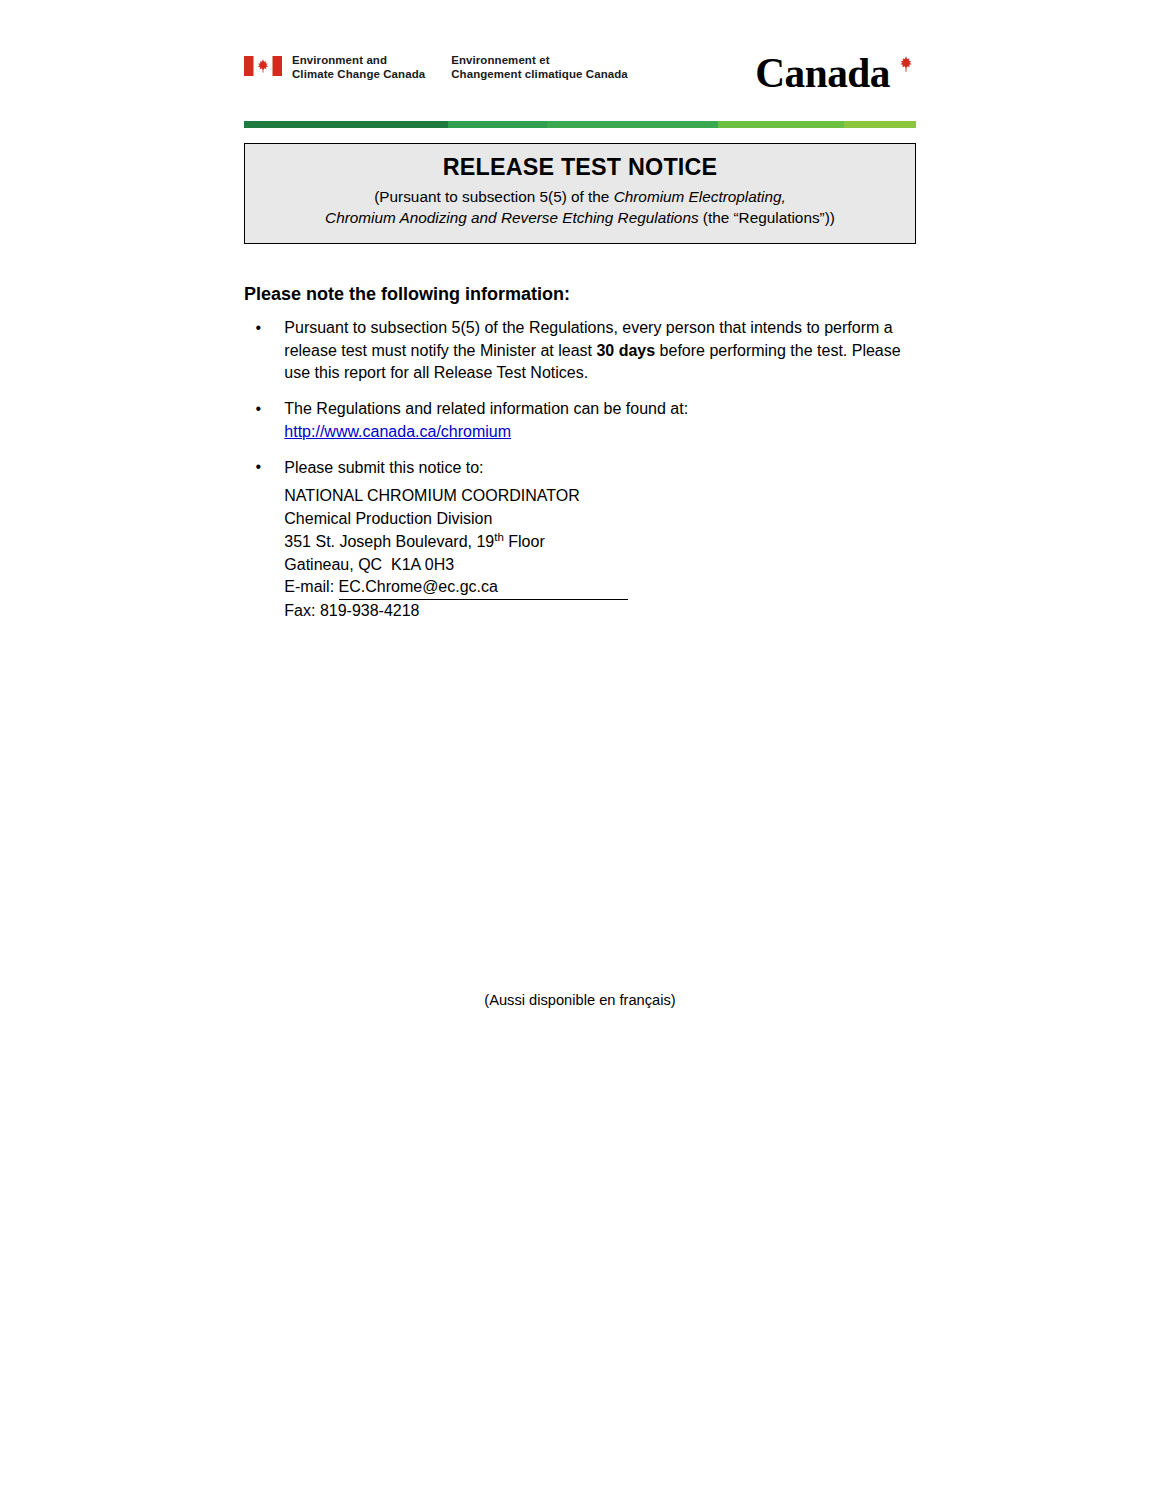Environment and
Climate Change Canada Environnement et
Changement climatique Canada
Canada
RELEASE TEST NOTICE
(Pursuant to subsection 5(5) of the Chromium Electroplating,
Chromium Anodizing and Reverse Etching Regulations (the “Regulations”))
Please note the following information:
Pursuant to subsection 5(5) of the Regulations, every person that intends to perform a release test must notify the Minister at least 30 days before performing the test. Please use this report for all Release Test Notices.
The Regulations and related information can be found at: http://www.canada.ca/chromium
Please submit this notice to:
NATIONAL CHROMIUM COORDINATOR
Chemical Production Division
351 St. Joseph Boulevard, 19th Floor
Gatineau, QC K1A 0H3
E-mail: EC.Chrome@ec.gc.ca
Fax: 819-938-4218
(Aussi disponible en français)